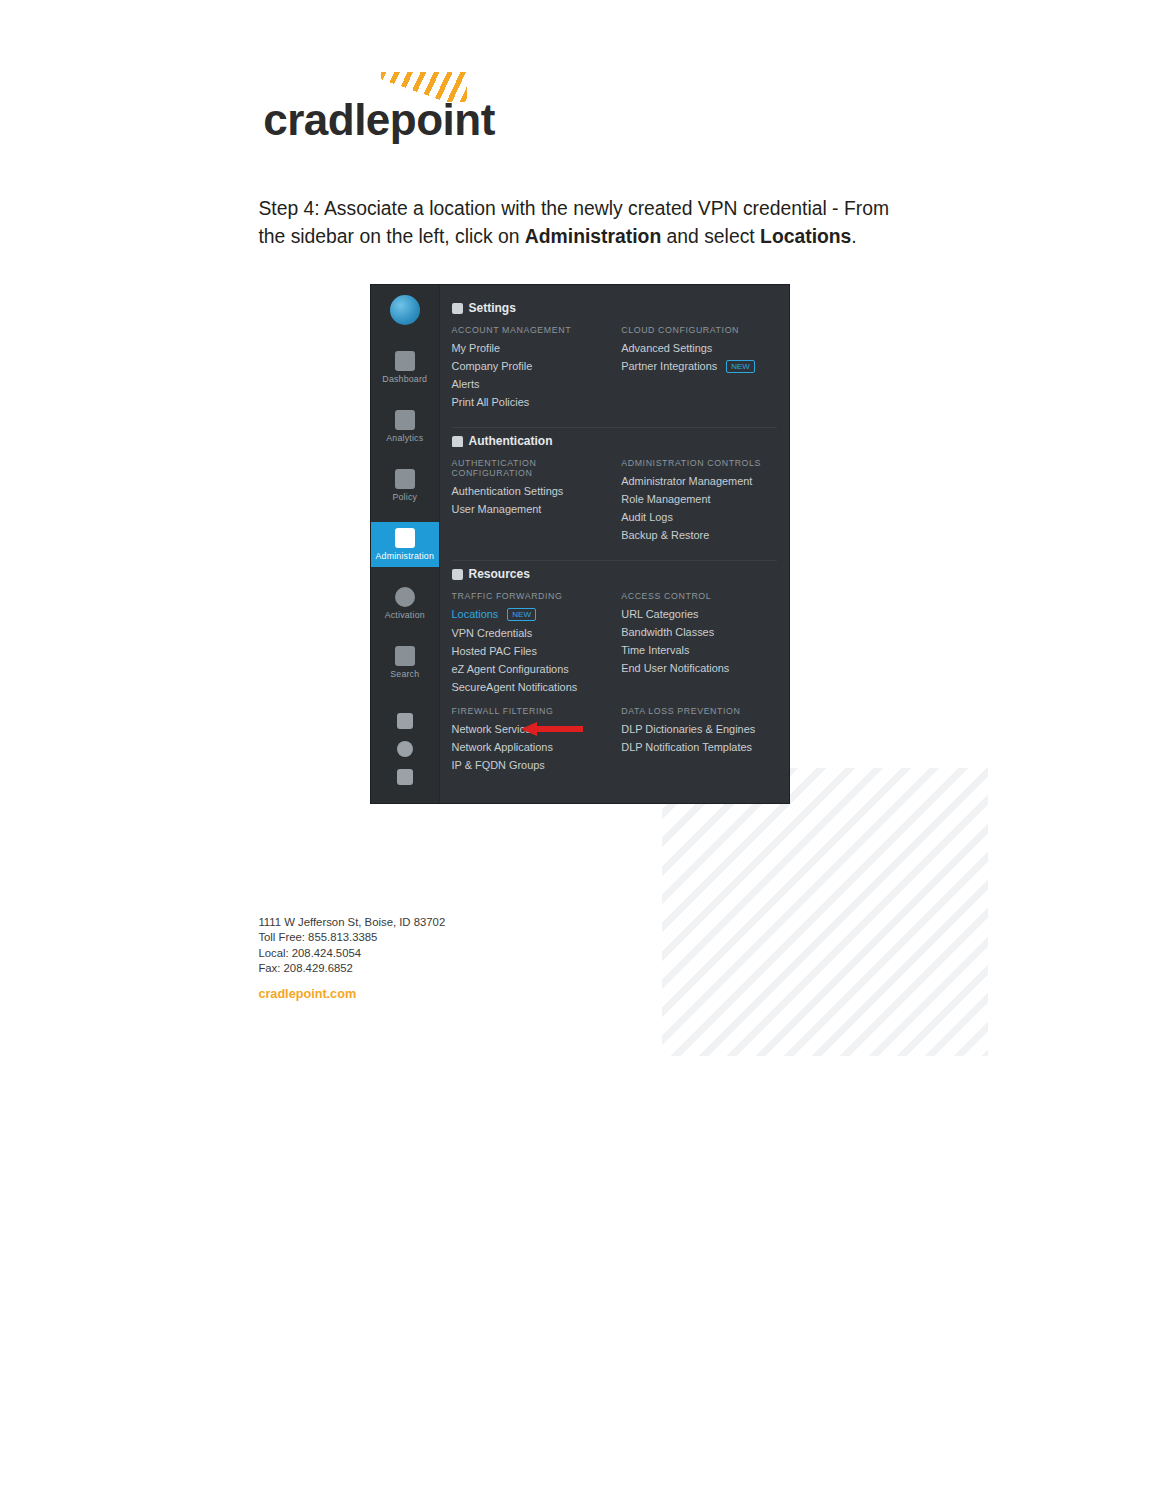cradlepoint
Step 4: Associate a location with the newly created VPN credential - From the sidebar on the left, click on Administration and select Locations.
Dashboard
Analytics
Policy
Administration
Activation
Search
Settings
Account Management
My Profile
Company Profile
Alerts
Print All Policies
Cloud Configuration
Advanced Settings
Partner Integrations NEW
Authentication
Authentication Configuration
Authentication Settings
User Management
Administration Controls
Administrator Management
Role Management
Audit Logs
Backup & Restore
Resources
Traffic Forwarding
Locations NEW
VPN Credentials
Hosted PAC Files
eZ Agent Configurations
SecureAgent Notifications
Access Control
URL Categories
Bandwidth Classes
Time Intervals
End User Notifications
Firewall Filtering
Network Services
Network Applications
IP & FQDN Groups
Data Loss Prevention
DLP Dictionaries & Engines
DLP Notification Templates
1111 W Jefferson St, Boise, ID 83702
Toll Free: 855.813.3385
Local: 208.424.5054
Fax: 208.429.6852
cradlepoint.com